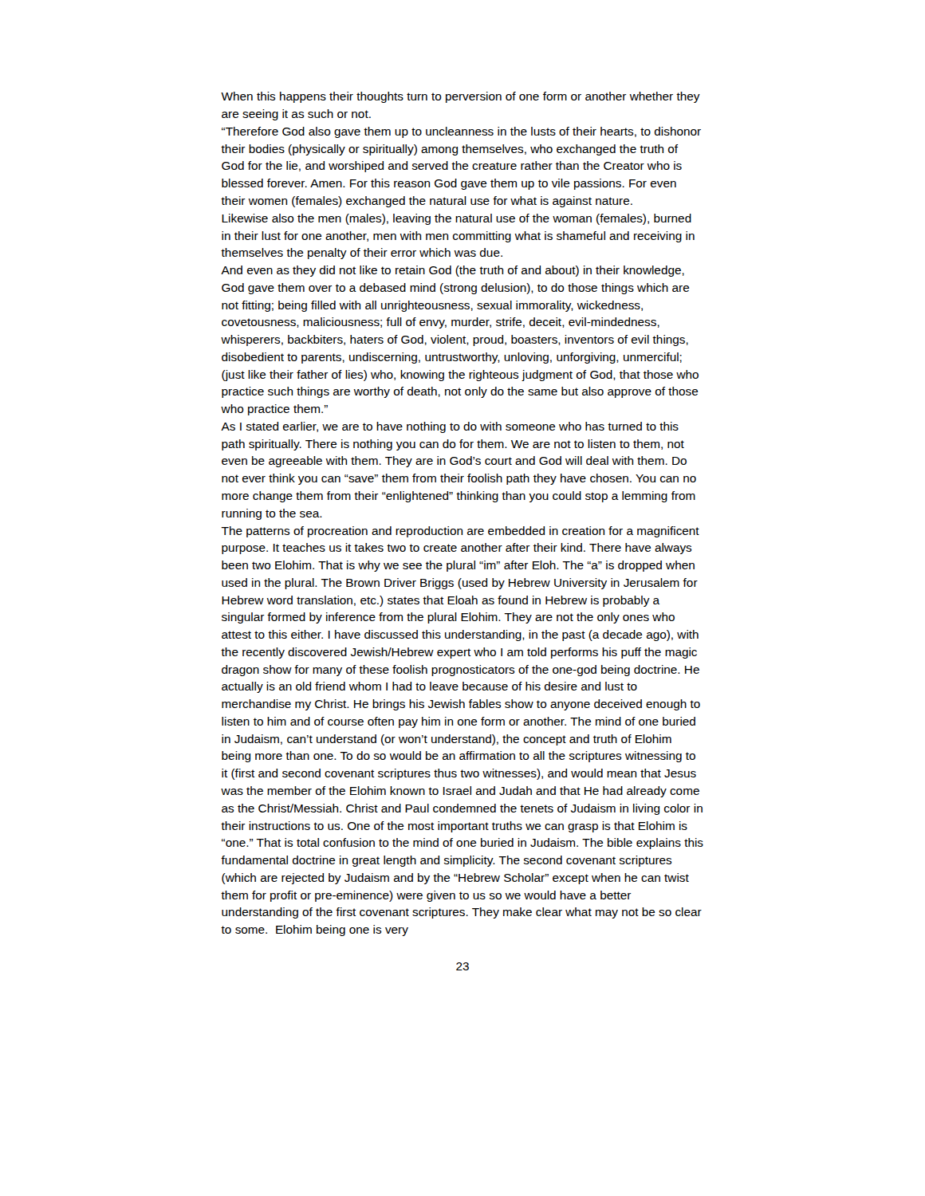When this happens their thoughts turn to perversion of one form or another whether they are seeing it as such or not.
“Therefore God also gave them up to uncleanness in the lusts of their hearts, to dishonor their bodies (physically or spiritually) among themselves, who exchanged the truth of God for the lie, and worshiped and served the creature rather than the Creator who is blessed forever. Amen. For this reason God gave them up to vile passions. For even their women (females) exchanged the natural use for what is against nature.
Likewise also the men (males), leaving the natural use of the woman (females), burned in their lust for one another, men with men committing what is shameful and receiving in themselves the penalty of their error which was due.
And even as they did not like to retain God (the truth of and about) in their knowledge, God gave them over to a debased mind (strong delusion), to do those things which are not fitting; being filled with all unrighteousness, sexual immorality, wickedness, covetousness, maliciousness; full of envy, murder, strife, deceit, evil-mindedness, whisperers, backbiters, haters of God, violent, proud, boasters, inventors of evil things, disobedient to parents, undiscerning, untrustworthy, unloving, unforgiving, unmerciful; (just like their father of lies) who, knowing the righteous judgment of God, that those who practice such things are worthy of death, not only do the same but also approve of those who practice them.”
As I stated earlier, we are to have nothing to do with someone who has turned to this path spiritually. There is nothing you can do for them. We are not to listen to them, not even be agreeable with them. They are in God’s court and God will deal with them. Do not ever think you can “save” them from their foolish path they have chosen. You can no more change them from their “enlightened” thinking than you could stop a lemming from running to the sea.
The patterns of procreation and reproduction are embedded in creation for a magnificent purpose. It teaches us it takes two to create another after their kind. There have always been two Elohim. That is why we see the plural “im” after Eloh. The “a” is dropped when used in the plural. The Brown Driver Briggs (used by Hebrew University in Jerusalem for Hebrew word translation, etc.) states that Eloah as found in Hebrew is probably a singular formed by inference from the plural Elohim. They are not the only ones who attest to this either. I have discussed this understanding, in the past (a decade ago), with the recently discovered Jewish/Hebrew expert who I am told performs his puff the magic dragon show for many of these foolish prognosticators of the one-god being doctrine. He actually is an old friend whom I had to leave because of his desire and lust to merchandise my Christ. He brings his Jewish fables show to anyone deceived enough to listen to him and of course often pay him in one form or another. The mind of one buried in Judaism, can’t understand (or won’t understand), the concept and truth of Elohim being more than one. To do so would be an affirmation to all the scriptures witnessing to it (first and second covenant scriptures thus two witnesses), and would mean that Jesus was the member of the Elohim known to Israel and Judah and that He had already come as the Christ/Messiah. Christ and Paul condemned the tenets of Judaism in living color in their instructions to us. One of the most important truths we can grasp is that Elohim is “one.” That is total confusion to the mind of one buried in Judaism. The bible explains this fundamental doctrine in great length and simplicity. The second covenant scriptures (which are rejected by Judaism and by the “Hebrew Scholar” except when he can twist them for profit or pre-eminence) were given to us so we would have a better understanding of the first covenant scriptures. They make clear what may not be so clear to some. Elohim being one is very
23